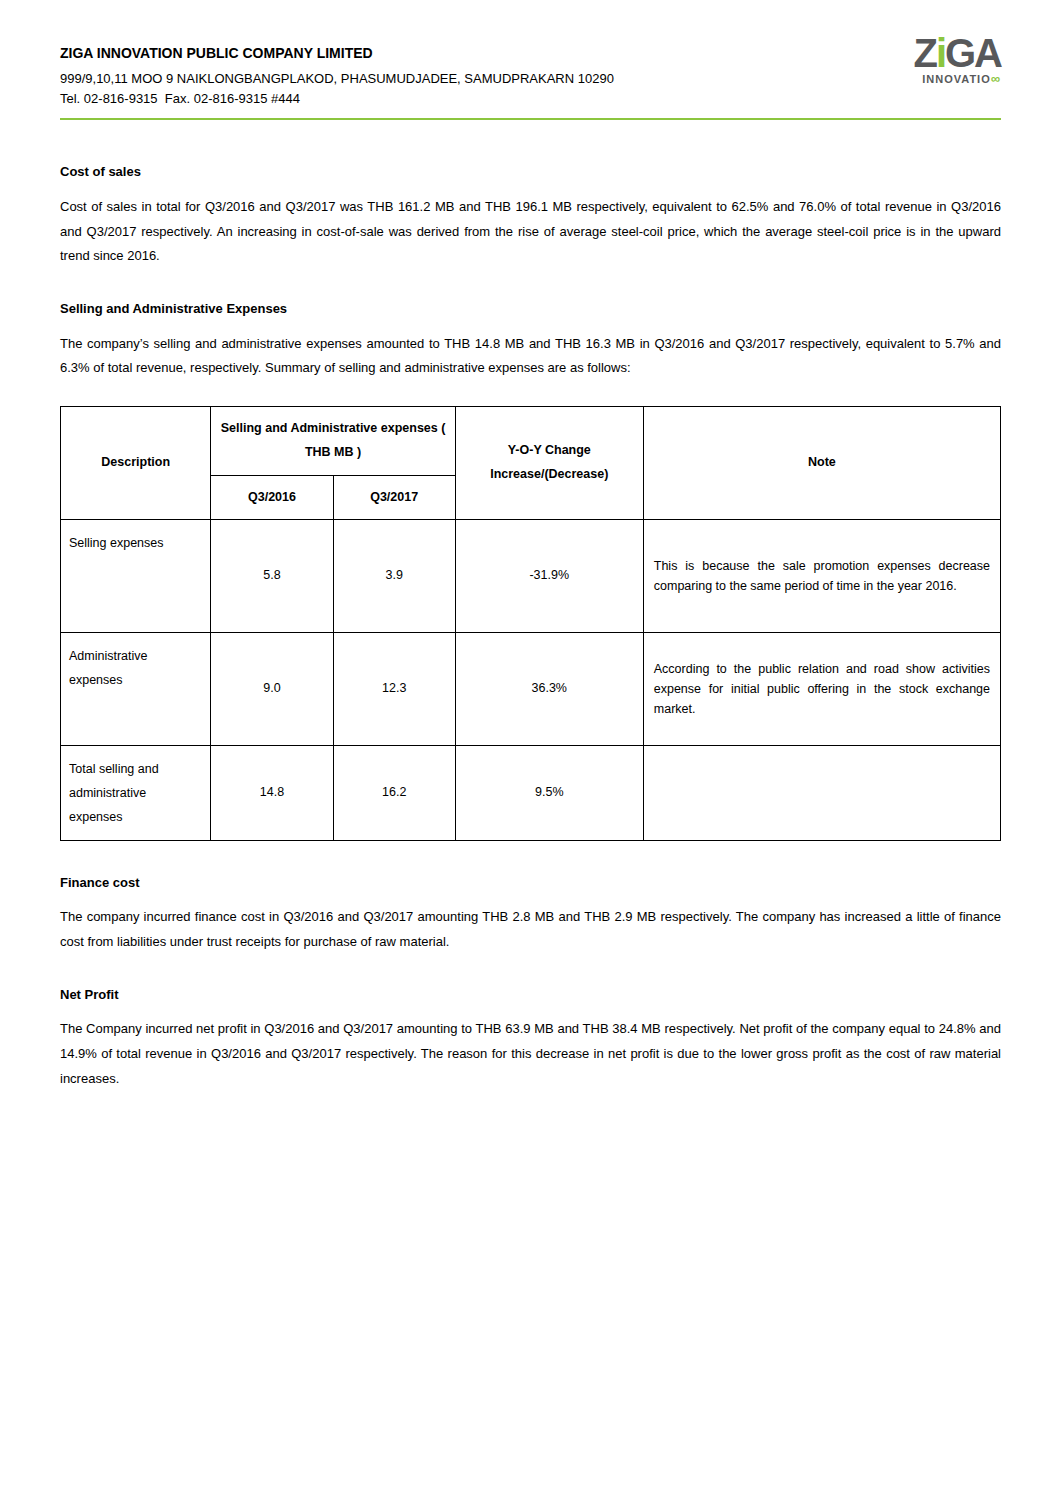Zi GA
INNOVATIO∞
ZIGA INNOVATION PUBLIC COMPANY LIMITED
999/9,10,11 MOO 9 NAIKLONGBANGPLAKOD, PHASUMUDJADEE, SAMUDPRAKARN 10290
Tel. 02-816-9315 Fax. 02-816-9315 #444
Cost of sales
Cost of sales in total for Q3/2016 and Q3/2017 was THB 161.2 MB and THB 196.1 MB respectively, equivalent to 62.5% and 76.0% of total revenue in Q3/2016 and Q3/2017 respectively. An increasing in cost-of-sale was derived from the rise of average steel-coil price, which the average steel-coil price is in the upward trend since 2016.
Selling and Administrative Expenses
The company’s selling and administrative expenses amounted to THB 14.8 MB and THB 16.3 MB in Q3/2016 and Q3/2017 respectively, equivalent to 5.7% and 6.3% of total revenue, respectively. Summary of selling and administrative expenses are as follows:
| Description | Selling and Administrative expenses ( THB MB ) | Y-O-Y Change Increase/(Decrease) | Note |
| --- | --- | --- | --- |
| Q3/2016 | Q3/2017 |
| Selling expenses | 5.8 | 3.9 | -31.9% | This is because the sale promotion expenses decrease comparing to the same period of time in the year 2016. |
| Administrative expenses | 9.0 | 12.3 | 36.3% | According to the public relation and road show activities expense for initial public offering in the stock exchange market. |
| Total selling and administrative expenses | 14.8 | 16.2 | 9.5% | |
Finance cost
The company incurred finance cost in Q3/2016 and Q3/2017 amounting THB 2.8 MB and THB 2.9 MB respectively. The company has increased a little of finance cost from liabilities under trust receipts for purchase of raw material.
Net Profit
The Company incurred net profit in Q3/2016 and Q3/2017 amounting to THB 63.9 MB and THB 38.4 MB respectively. Net profit of the company equal to 24.8% and 14.9% of total revenue in Q3/2016 and Q3/2017 respectively. The reason for this decrease in net profit is due to the lower gross profit as the cost of raw material increases.